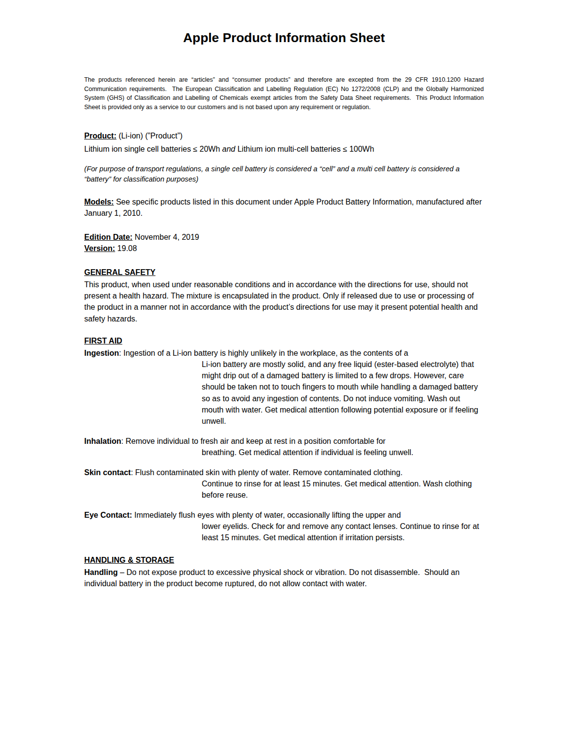Apple Product Information Sheet
The products referenced herein are “articles” and “consumer products” and therefore are excepted from the 29 CFR 1910.1200 Hazard Communication requirements. The European Classification and Labelling Regulation (EC) No 1272/2008 (CLP) and the Globally Harmonized System (GHS) of Classification and Labelling of Chemicals exempt articles from the Safety Data Sheet requirements. This Product Information Sheet is provided only as a service to our customers and is not based upon any requirement or regulation.
Product: (Li-ion) (”Product”)
Lithium ion single cell batteries ≤ 20Wh and Lithium ion multi-cell batteries ≤ 100Wh
(For purpose of transport regulations, a single cell battery is considered a “cell” and a multi cell battery is considered a “battery” for classification purposes)
Models: See specific products listed in this document under Apple Product Battery Information, manufactured after January 1, 2010.
Edition Date: November 4, 2019
Version: 19.08
GENERAL SAFETY
This product, when used under reasonable conditions and in accordance with the directions for use, should not present a health hazard. The mixture is encapsulated in the product. Only if released due to use or processing of the product in a manner not in accordance with the product’s directions for use may it present potential health and safety hazards.
FIRST AID
Ingestion: Ingestion of a Li-ion battery is highly unlikely in the workplace, as the contents of a Li-ion battery are mostly solid, and any free liquid (ester-based electrolyte) that might drip out of a damaged battery is limited to a few drops. However, care should be taken not to touch fingers to mouth while handling a damaged battery so as to avoid any ingestion of contents. Do not induce vomiting. Wash out mouth with water. Get medical attention following potential exposure or if feeling unwell.
Inhalation: Remove individual to fresh air and keep at rest in a position comfortable for breathing. Get medical attention if individual is feeling unwell.
Skin contact: Flush contaminated skin with plenty of water. Remove contaminated clothing. Continue to rinse for at least 15 minutes. Get medical attention. Wash clothing before reuse.
Eye Contact: Immediately flush eyes with plenty of water, occasionally lifting the upper and lower eyelids. Check for and remove any contact lenses. Continue to rinse for at least 15 minutes. Get medical attention if irritation persists.
HANDLING & STORAGE
Handling – Do not expose product to excessive physical shock or vibration. Do not disassemble. Should an individual battery in the product become ruptured, do not allow contact with water.